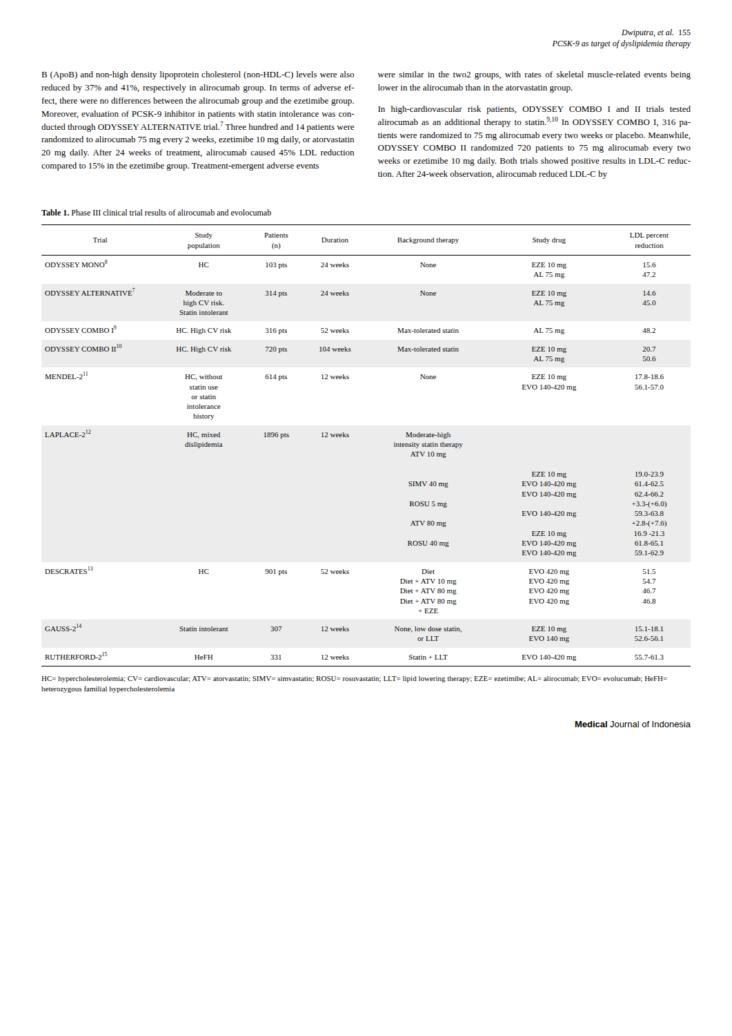Dwiputra, et al. 155
PCSK-9 as target of dyslipidemia therapy
B (ApoB) and non-high density lipoprotein cholesterol (non-HDL-C) levels were also reduced by 37% and 41%, respectively in alirocumab group. In terms of adverse effect, there were no differences between the alirocumab group and the ezetimibe group. Moreover, evaluation of PCSK-9 inhibitor in patients with statin intolerance was conducted through ODYSSEY ALTERNATIVE trial.7 Three hundred and 14 patients were randomized to alirocumab 75 mg every 2 weeks, ezetimibe 10 mg daily, or atorvastatin 20 mg daily. After 24 weeks of treatment, alirocumab caused 45% LDL reduction compared to 15% in the ezetimibe group. Treatment-emergent adverse events
were similar in the two2 groups, with rates of skeletal muscle-related events being lower in the alirocumab than in the atorvastatin group.
In high-cardiovascular risk patients, ODYSSEY COMBO I and II trials tested alirocumab as an additional therapy to statin.9,10 In ODYSSEY COMBO I, 316 patients were randomized to 75 mg alirocumab every two weeks or placebo. Meanwhile, ODYSSEY COMBO II randomized 720 patients to 75 mg alirocumab every two weeks or ezetimibe 10 mg daily. Both trials showed positive results in LDL-C reduction. After 24-week observation, alirocumab reduced LDL-C by
Table 1. Phase III clinical trial results of alirocumab and evolocumab
| Trial | Study population | Patients (n) | Duration | Background therapy | Study drug | LDL percent reduction |
| --- | --- | --- | --- | --- | --- | --- |
| ODYSSEY MONO 8 | HC | 103 pts | 24 weeks | None | EZE 10 mg AL 75 mg | 15.6 47.2 |
| ODYSSEY ALTERNATIVE 7 | Moderate to high CV risk. Statin intolerant | 314 pts | 24 weeks | None | EZE 10 mg AL 75 mg | 14.6 45.0 |
| ODYSSEY COMBO I 9 | HC. High CV risk | 316 pts | 52 weeks | Max-tolerated statin | AL 75 mg | 48.2 |
| ODYSSEY COMBO II 10 | HC. High CV risk | 720 pts | 104 weeks | Max-tolerated statin | EZE 10 mg AL 75 mg | 20.7 50.6 |
| MENDEL-2 11 | HC, without statin use or statin intolerance history | 614 pts | 12 weeks | None | EZE 10 mg EVO 140-420 mg | 17.8-18.6 56.1-57.0 |
| LAPLACE-2 12 | HC, mixed dislipidemia | 1896 pts | 12 weeks | Moderate-high intensity statin therapy ATV 10 mg SIMV 40 mg ROSU 5 mg ATV 80 mg ROSU 40 mg | EZE 10 mg EVO 140-420 mg EVO 140-420 mg EVO 140-420 mg EZE 10 mg EVO 140-420 mg EVO 140-420 mg | 19.0-23.9 61.4-62.5 62.4-66.2 +3.3-(+6.0) 59.3-63.8 +2.8-(+7.6) 16.9 -21.3 61.8-65.1 59.1-62.9 |
| DESCRATES 13 | HC | 901 pts | 52 weeks | Diet Diet + ATV 10 mg Diet + ATV 80 mg Diet + ATV 80 mg + EZE | EVO 420 mg EVO 420 mg EVO 420 mg EVO 420 mg | 51.5 54.7 46.7 46.8 |
| GAUSS-2 14 | Statin intolerant | 307 | 12 weeks | None, low dose statin, or LLT | EZE 10 mg EVO 140 mg | 15.1-18.1 52.6-56.1 |
| RUTHERFORD-2 15 | HeFH | 331 | 12 weeks | Statin + LLT | EVO 140-420 mg | 55.7-61.3 |
HC= hypercholesterolemia; CV= cardiovascular; ATV= atorvastatin; SIMV= simvastatin; ROSU= rosuvastatin; LLT= lipid lowering therapy; EZE= ezetimibe; AL= alirocumab; EVO= evolucumab; HeFH= heterozygous familial hypercholesterolemia
Medical Journal of Indonesia